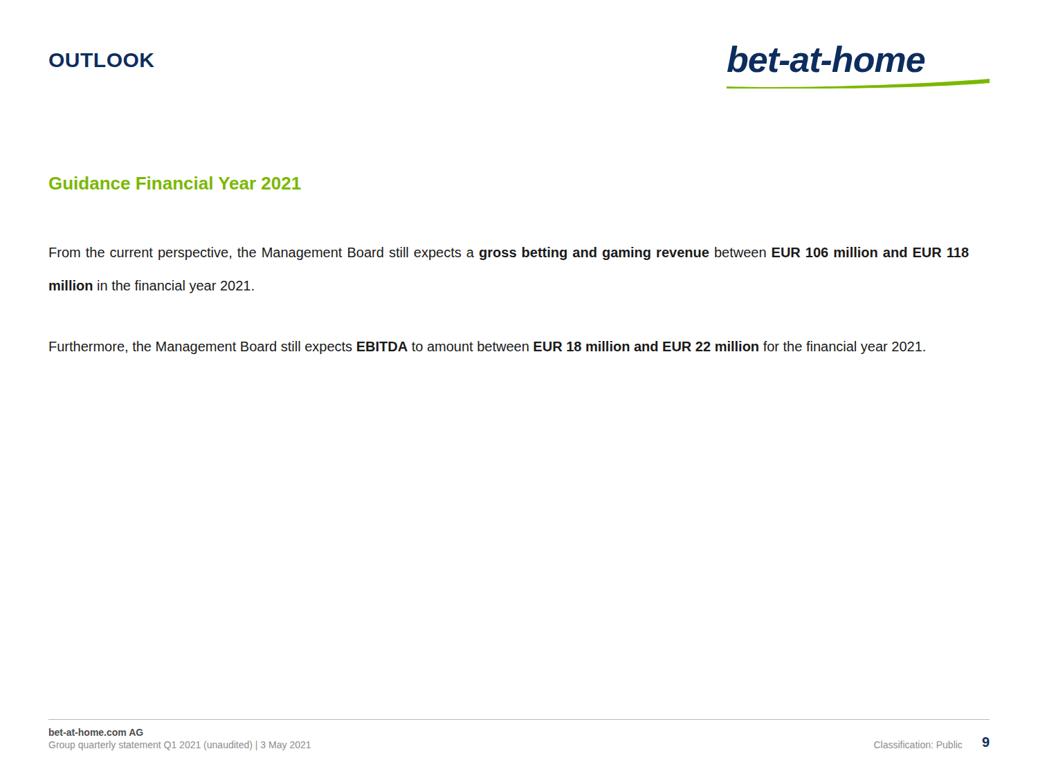Outlook
bet-at-home
Guidance Financial Year 2021
From the current perspective, the Management Board still expects a gross betting and gaming revenue between EUR 106 million and EUR 118 million in the financial year 2021.
Furthermore, the Management Board still expects EBITDA to amount between EUR 18 million and EUR 22 million for the financial year 2021.
bet-at-home.com AG Group quarterly statement Q1 2021 (unaudited) | 3 May 2021
Classification: Public 9